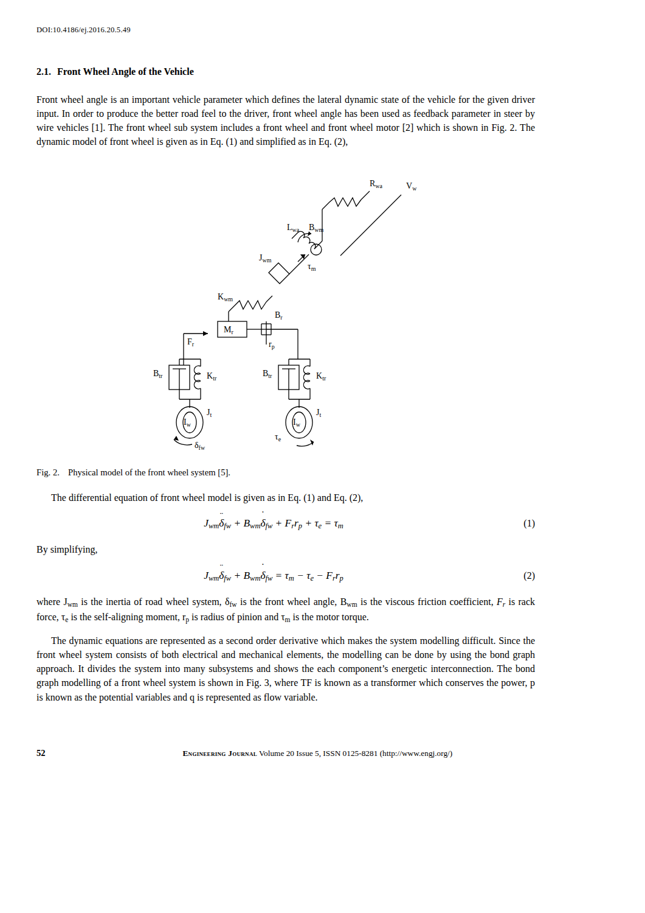DOI:10.4186/ej.2016.20.5.49
2.1. Front Wheel Angle of the Vehicle
Front wheel angle is an important vehicle parameter which defines the lateral dynamic state of the vehicle for the given driver input. In order to produce the better road feel to the driver, front wheel angle has been used as feedback parameter in steer by wire vehicles [1]. The front wheel sub system includes a front wheel and front wheel motor [2] which is shown in Fig. 2. The dynamic model of front wheel is given as in Eq. (1) and simplified as in Eq. (2),
Rwa Vw Lwa Bwm Jwm τm Kwm Br Mr Fr rp Btr Ktr Btr Ktr Jt Jt Iw Iw δfw τe
Fig. 2. Physical model of the front wheel system [5].
The differential equation of front wheel model is given as in Eq. (1) and Eq. (2),
Jwmδfw + Bwmδfw + Frrp + τe = τm
(1)
By simplifying,
Jwmδfw + Bwmδfw = τm − τe − Frrp
(2)
where Jwm is the inertia of road wheel system, δfw is the front wheel angle, Bwm is the viscous friction coefficient, Fr is rack force, τe is the self-aligning moment, rp is radius of pinion and τm is the motor torque.
The dynamic equations are represented as a second order derivative which makes the system modelling difficult. Since the front wheel system consists of both electrical and mechanical elements, the modelling can be done by using the bond graph approach. It divides the system into many subsystems and shows the each component’s energetic interconnection. The bond graph modelling of a front wheel system is shown in Fig. 3, where TF is known as a transformer which conserves the power, p is known as the potential variables and q is represented as flow variable.
52
Engineering Journal Volume 20 Issue 5, ISSN 0125-8281 (http://www.engj.org/)